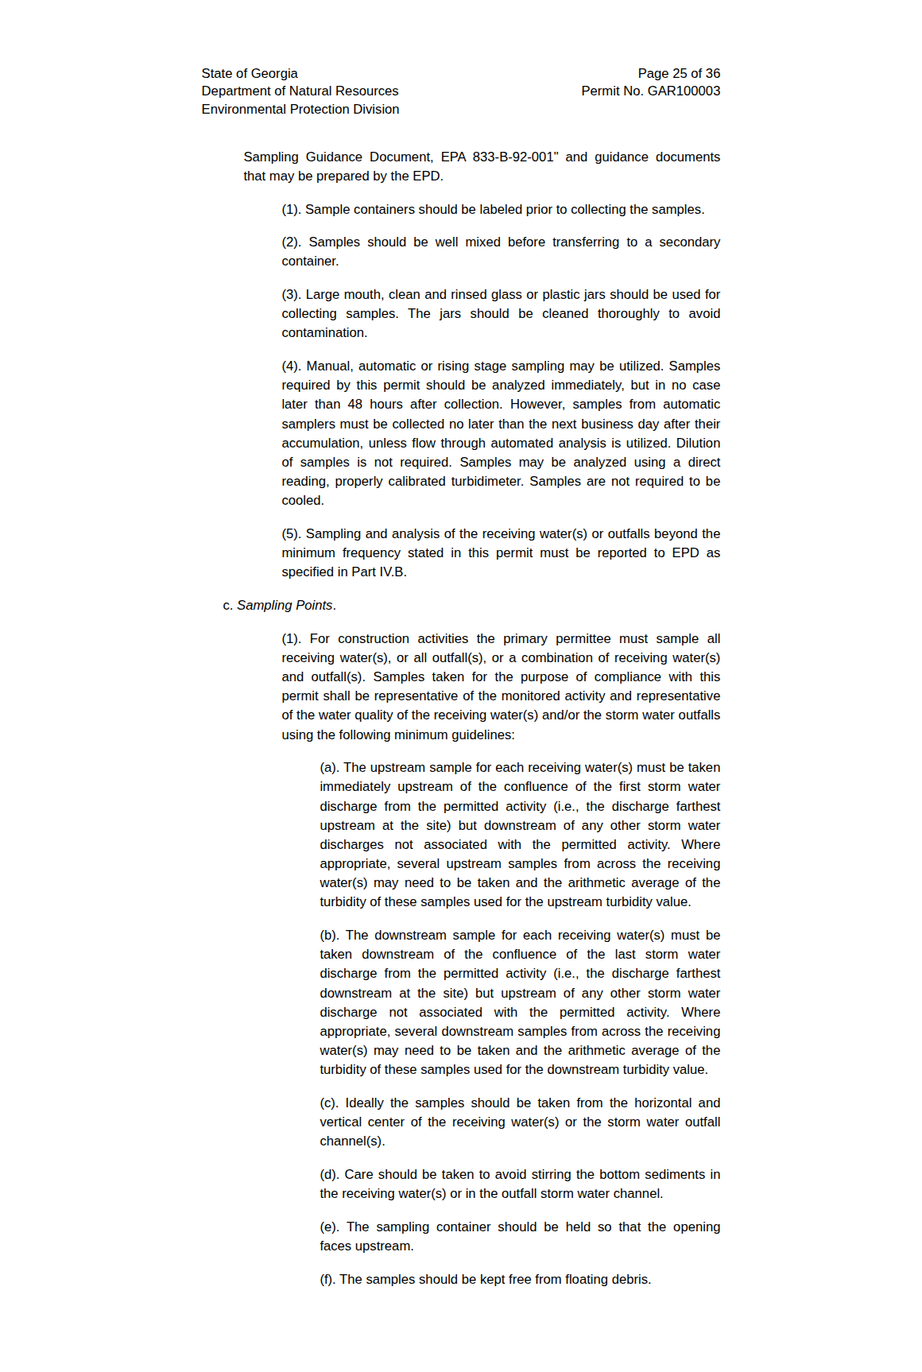State of Georgia
Department of Natural Resources
Environmental Protection Division
Page 25 of 36
Permit No. GAR100003
Sampling Guidance Document, EPA 833-B-92-001" and guidance documents that may be prepared by the EPD.
(1). Sample containers should be labeled prior to collecting the samples.
(2). Samples should be well mixed before transferring to a secondary container.
(3). Large mouth, clean and rinsed glass or plastic jars should be used for collecting samples. The jars should be cleaned thoroughly to avoid contamination.
(4). Manual, automatic or rising stage sampling may be utilized. Samples required by this permit should be analyzed immediately, but in no case later than 48 hours after collection. However, samples from automatic samplers must be collected no later than the next business day after their accumulation, unless flow through automated analysis is utilized. Dilution of samples is not required. Samples may be analyzed using a direct reading, properly calibrated turbidimeter. Samples are not required to be cooled.
(5). Sampling and analysis of the receiving water(s) or outfalls beyond the minimum frequency stated in this permit must be reported to EPD as specified in Part IV.B.
c. Sampling Points.
(1). For construction activities the primary permittee must sample all receiving water(s), or all outfall(s), or a combination of receiving water(s) and outfall(s). Samples taken for the purpose of compliance with this permit shall be representative of the monitored activity and representative of the water quality of the receiving water(s) and/or the storm water outfalls using the following minimum guidelines:
(a). The upstream sample for each receiving water(s) must be taken immediately upstream of the confluence of the first storm water discharge from the permitted activity (i.e., the discharge farthest upstream at the site) but downstream of any other storm water discharges not associated with the permitted activity. Where appropriate, several upstream samples from across the receiving water(s) may need to be taken and the arithmetic average of the turbidity of these samples used for the upstream turbidity value.
(b). The downstream sample for each receiving water(s) must be taken downstream of the confluence of the last storm water discharge from the permitted activity (i.e., the discharge farthest downstream at the site) but upstream of any other storm water discharge not associated with the permitted activity. Where appropriate, several downstream samples from across the receiving water(s) may need to be taken and the arithmetic average of the turbidity of these samples used for the downstream turbidity value.
(c). Ideally the samples should be taken from the horizontal and vertical center of the receiving water(s) or the storm water outfall channel(s).
(d). Care should be taken to avoid stirring the bottom sediments in the receiving water(s) or in the outfall storm water channel.
(e). The sampling container should be held so that the opening faces upstream.
(f). The samples should be kept free from floating debris.